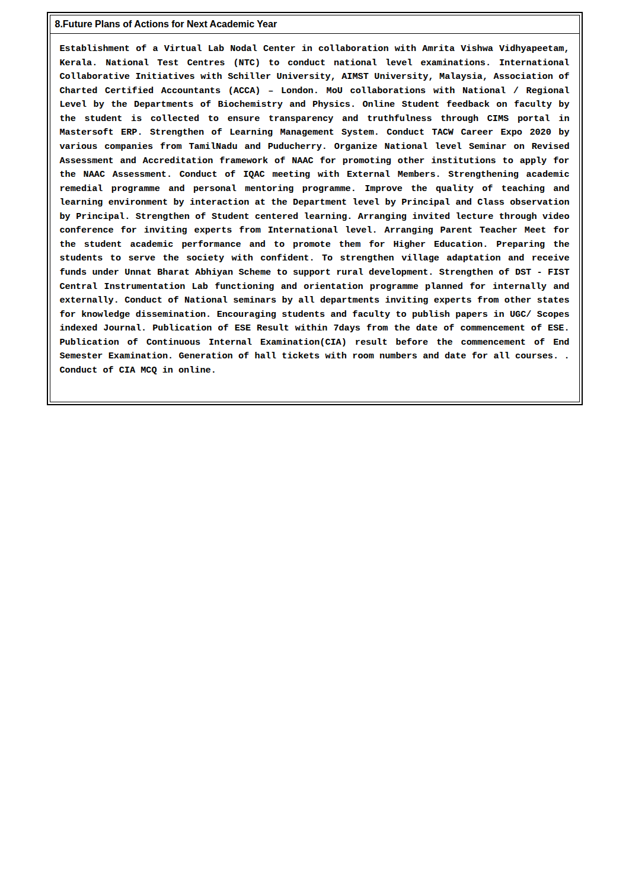8.Future Plans of Actions for Next Academic Year
Establishment of a Virtual Lab Nodal Center in collaboration with Amrita Vishwa Vidhyapeetam, Kerala. National Test Centres (NTC) to conduct national level examinations. International Collaborative Initiatives with Schiller University, AIMST University, Malaysia, Association of Charted Certified Accountants (ACCA) – London. MoU collaborations with National / Regional Level by the Departments of Biochemistry and Physics. Online Student feedback on faculty by the student is collected to ensure transparency and truthfulness through CIMS portal in Mastersoft ERP. Strengthen of Learning Management System. Conduct TACW Career Expo 2020 by various companies from TamilNadu and Puducherry. Organize National level Seminar on Revised Assessment and Accreditation framework of NAAC for promoting other institutions to apply for the NAAC Assessment. Conduct of IQAC meeting with External Members. Strengthening academic remedial programme and personal mentoring programme. Improve the quality of teaching and learning environment by interaction at the Department level by Principal and Class observation by Principal. Strengthen of Student centered learning. Arranging invited lecture through video conference for inviting experts from International level. Arranging Parent Teacher Meet for the student academic performance and to promote them for Higher Education. Preparing the students to serve the society with confident. To strengthen village adaptation and receive funds under Unnat Bharat Abhiyan Scheme to support rural development. Strengthen of DST - FIST Central Instrumentation Lab functioning and orientation programme planned for internally and externally. Conduct of National seminars by all departments inviting experts from other states for knowledge dissemination. Encouraging students and faculty to publish papers in UGC/ Scopes indexed Journal. Publication of ESE Result within 7days from the date of commencement of ESE. Publication of Continuous Internal Examination(CIA) result before the commencement of End Semester Examination. Generation of hall tickets with room numbers and date for all courses. . Conduct of CIA MCQ in online.